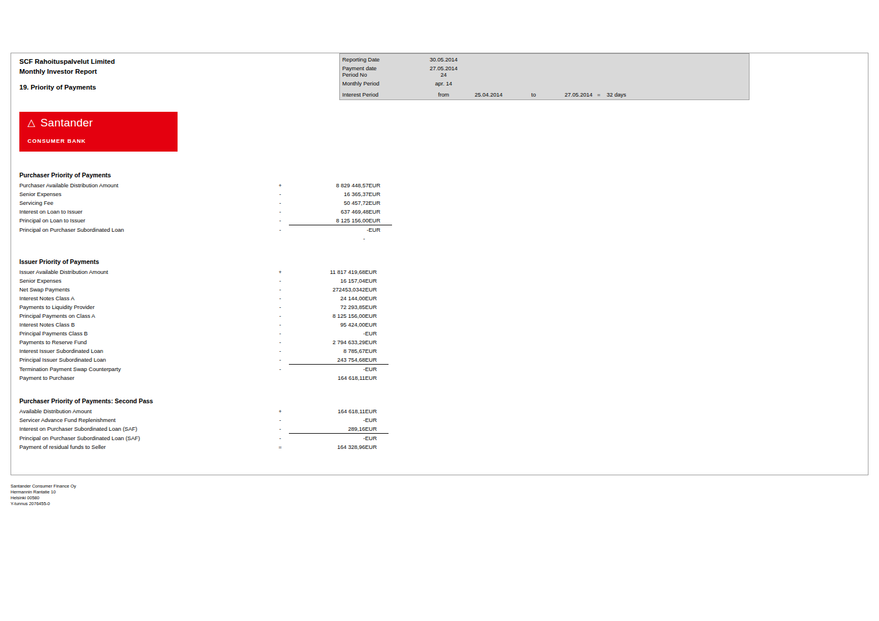SCF Rahoituspalvelut Limited
Monthly Investor Report
19. Priority of Payments
| Reporting Date | 30.05.2014 | | | | |
| Payment date Period No | 27.05.2014 24 | | | | |
| Monthly Period | apr. 14 | | | | |
| Interest Period | from | 25.04.2014 | to | 27.05.2014 | = 32 days |
△
Santander
CONSUMER BANK
Purchaser Priority of Payments
| Purchaser Available Distribution Amount | + | 8 829 448,57 | EUR |
| Senior Expenses | - | 16 365,37 | EUR |
| Servicing Fee | - | 50 457,72 | EUR |
| Interest on Loan to Issuer | - | 637 469,48 | EUR |
| Principal on Loan to Issuer | - | 8 125 156,00 | EUR |
| Principal on Purchaser Subordinated Loan | - | - | EUR |
| | | - | |
Issuer Priority of Payments
| Issuer Available Distribution Amount | + | 11 817 419,68 | EUR |
| Senior Expenses | - | 16 157,04 | EUR |
| Net Swap Payments | - | 272453,0342 | EUR |
| Interest Notes Class A | - | 24 144,00 | EUR |
| Payments to Liquidity Provider | - | 72 293,85 | EUR |
| Principal Payments on Class A | - | 8 125 156,00 | EUR |
| Interest Notes Class B | - | 95 424,00 | EUR |
| Principal Payments Class B | - | - | EUR |
| Payments to Reserve Fund | - | 2 794 633,29 | EUR |
| Interest Issuer Subordinated Loan | - | 8 785,67 | EUR |
| Principal Issuer Subordinated Loan | - | 243 754,68 | EUR |
| Termination Payment Swap Counterparty | - | - | EUR |
| Payment to Purchaser | | 164 618,11 | EUR |
Purchaser Priority of Payments: Second Pass
| Available Distribution Amount | + | 164 618,11 | EUR |
| Servicer Advance Fund Replenishment | - | - | EUR |
| Interest on Purchaser Subordinated Loan (SAF) | - | 289,16 | EUR |
| Principal on Purchaser Subordinated Loan (SAF) | - | - | EUR |
| Payment of residual funds to Seller | = | 164 328,96 | EUR |
Santander Consumer Finance Oy
Hermannin Rantatie 10
Helsinki 00580
Y-tunnus 2076455-0